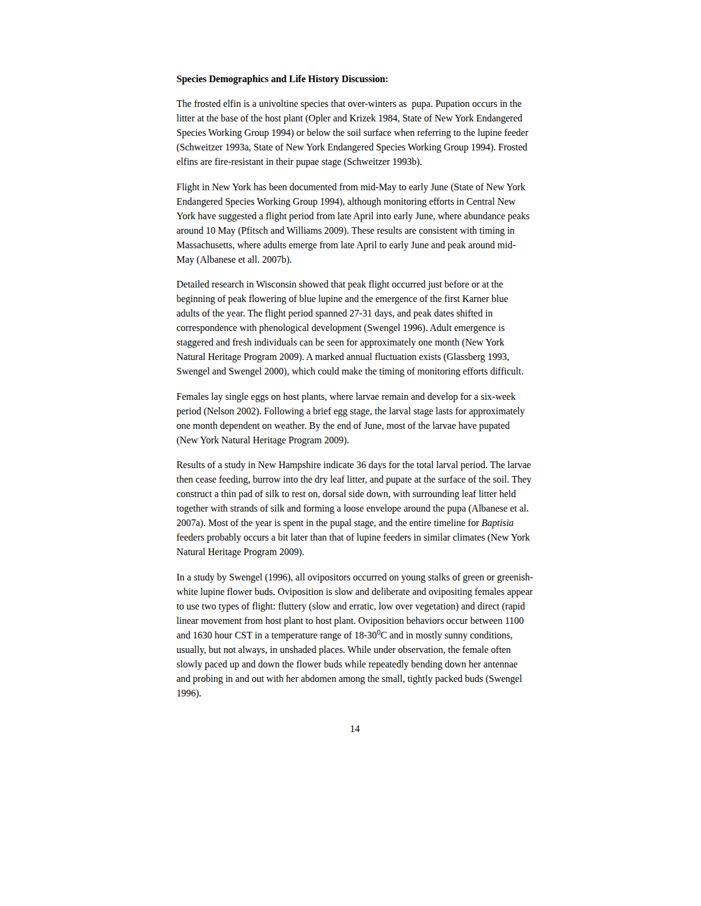Species Demographics and Life History Discussion:
The frosted elfin is a univoltine species that over-winters as pupa. Pupation occurs in the litter at the base of the host plant (Opler and Krizek 1984, State of New York Endangered Species Working Group 1994) or below the soil surface when referring to the lupine feeder (Schweitzer 1993a, State of New York Endangered Species Working Group 1994). Frosted elfins are fire-resistant in their pupae stage (Schweitzer 1993b).
Flight in New York has been documented from mid-May to early June (State of New York Endangered Species Working Group 1994), although monitoring efforts in Central New York have suggested a flight period from late April into early June, where abundance peaks around 10 May (Pfitsch and Williams 2009). These results are consistent with timing in Massachusetts, where adults emerge from late April to early June and peak around mid-May (Albanese et all. 2007b).
Detailed research in Wisconsin showed that peak flight occurred just before or at the beginning of peak flowering of blue lupine and the emergence of the first Karner blue adults of the year. The flight period spanned 27-31 days, and peak dates shifted in correspondence with phenological development (Swengel 1996). Adult emergence is staggered and fresh individuals can be seen for approximately one month (New York Natural Heritage Program 2009). A marked annual fluctuation exists (Glassberg 1993, Swengel and Swengel 2000), which could make the timing of monitoring efforts difficult.
Females lay single eggs on host plants, where larvae remain and develop for a six-week period (Nelson 2002). Following a brief egg stage, the larval stage lasts for approximately one month dependent on weather. By the end of June, most of the larvae have pupated (New York Natural Heritage Program 2009).
Results of a study in New Hampshire indicate 36 days for the total larval period. The larvae then cease feeding, burrow into the dry leaf litter, and pupate at the surface of the soil. They construct a thin pad of silk to rest on, dorsal side down, with surrounding leaf litter held together with strands of silk and forming a loose envelope around the pupa (Albanese et al. 2007a). Most of the year is spent in the pupal stage, and the entire timeline for Baptisia feeders probably occurs a bit later than that of lupine feeders in similar climates (New York Natural Heritage Program 2009).
In a study by Swengel (1996), all ovipositors occurred on young stalks of green or greenish-white lupine flower buds. Oviposition is slow and deliberate and ovipositing females appear to use two types of flight: fluttery (slow and erratic, low over vegetation) and direct (rapid linear movement from host plant to host plant. Oviposition behaviors occur between 1100 and 1630 hour CST in a temperature range of 18-300C and in mostly sunny conditions, usually, but not always, in unshaded places. While under observation, the female often slowly paced up and down the flower buds while repeatedly bending down her antennae and probing in and out with her abdomen among the small, tightly packed buds (Swengel 1996).
14